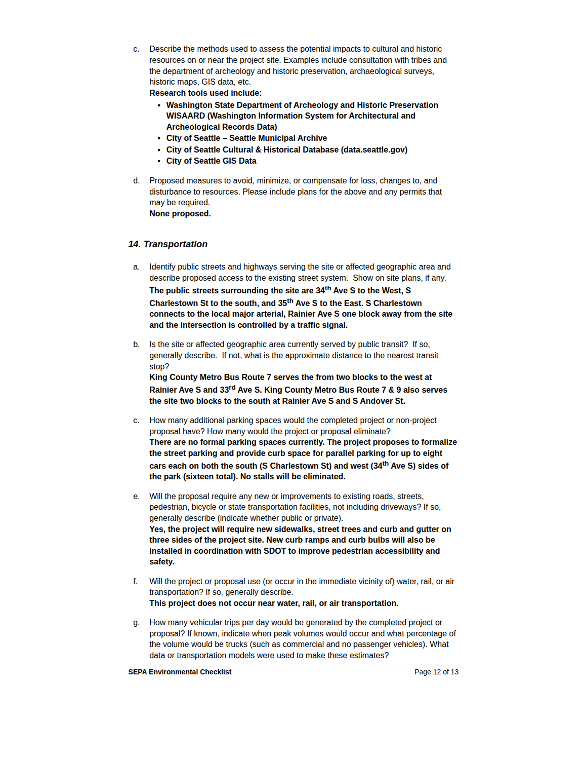c. Describe the methods used to assess the potential impacts to cultural and historic resources on or near the project site. Examples include consultation with tribes and the department of archeology and historic preservation, archaeological surveys, historic maps, GIS data, etc.
Research tools used include:
Washington State Department of Archeology and Historic Preservation WISAARD (Washington Information System for Architectural and Archeological Records Data)
City of Seattle – Seattle Municipal Archive
City of Seattle Cultural & Historical Database (data.seattle.gov)
City of Seattle GIS Data
d. Proposed measures to avoid, minimize, or compensate for loss, changes to, and disturbance to resources. Please include plans for the above and any permits that may be required.
None proposed.
14. Transportation
a. Identify public streets and highways serving the site or affected geographic area and describe proposed access to the existing street system. Show on site plans, if any.
The public streets surrounding the site are 34th Ave S to the West, S Charlestown St to the south, and 35th Ave S to the East. S Charlestown connects to the local major arterial, Rainier Ave S one block away from the site and the intersection is controlled by a traffic signal.
b. Is the site or affected geographic area currently served by public transit? If so, generally describe. If not, what is the approximate distance to the nearest transit stop?
King County Metro Bus Route 7 serves the from two blocks to the west at Rainier Ave S and 33rd Ave S. King County Metro Bus Route 7 & 9 also serves the site two blocks to the south at Rainier Ave S and S Andover St.
c. How many additional parking spaces would the completed project or non-project proposal have? How many would the project or proposal eliminate?
There are no formal parking spaces currently. The project proposes to formalize the street parking and provide curb space for parallel parking for up to eight cars each on both the south (S Charlestown St) and west (34th Ave S) sides of the park (sixteen total). No stalls will be eliminated.
e. Will the proposal require any new or improvements to existing roads, streets, pedestrian, bicycle or state transportation facilities, not including driveways? If so, generally describe (indicate whether public or private).
Yes, the project will require new sidewalks, street trees and curb and gutter on three sides of the project site. New curb ramps and curb bulbs will also be installed in coordination with SDOT to improve pedestrian accessibility and safety.
f. Will the project or proposal use (or occur in the immediate vicinity of) water, rail, or air transportation? If so, generally describe.
This project does not occur near water, rail, or air transportation.
g. How many vehicular trips per day would be generated by the completed project or proposal? If known, indicate when peak volumes would occur and what percentage of the volume would be trucks (such as commercial and no passenger vehicles). What data or transportation models were used to make these estimates?
SEPA Environmental Checklist Page 12 of 13